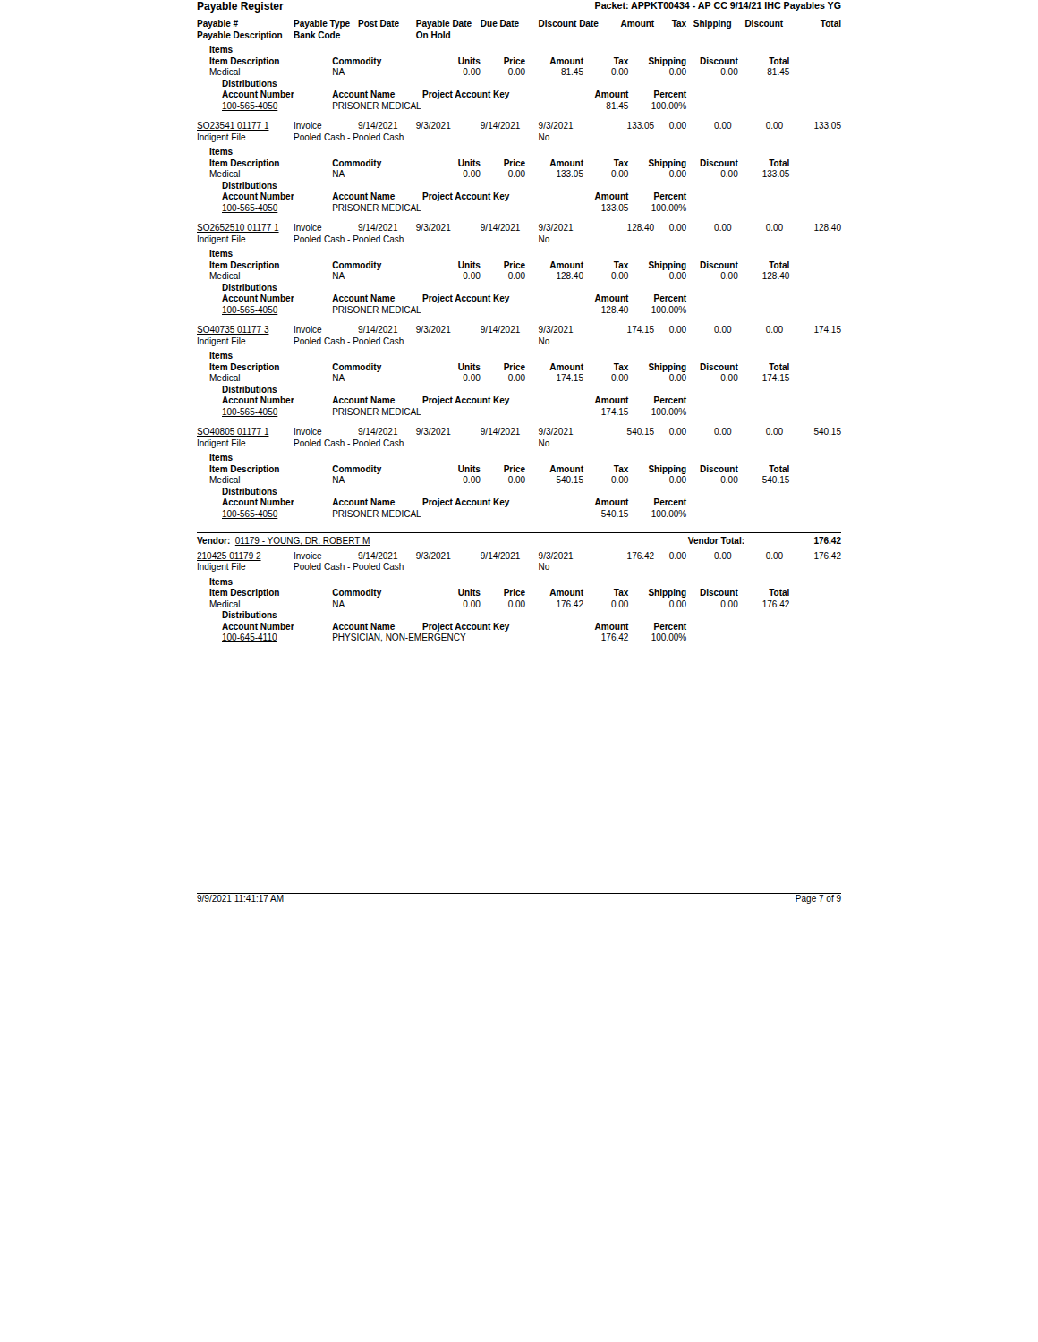| Payable Register | Packet: APPKT00434 - AP CC 9/14/21 IHC Payables YG |
| Payable # | Payable Type | Post Date | Payable Date | Due Date | Discount Date | Amount | Tax | Shipping | Discount | Total |
| Payable Description | Bank Code | On Hold | |
| Items | |
| Item Description | Commodity | Units | Price | Amount | Tax | Shipping | Discount | Total | |
| Medical | NA | 0.00 | 0.00 | 81.45 | 0.00 | 0.00 | 0.00 | 81.45 | |
| Distributions | |
| Account Number | Account Name | Project Account Key | Amount | Percent | |
| 100-565-4050 | PRISONER MEDICAL | | 81.45 | 100.00% | |
| SO23541 01177 1 | Invoice | 9/14/2021 | 9/3/2021 | 9/14/2021 | 9/3/2021 | 133.05 | 0.00 | 0.00 | 0.00 | 133.05 |
| Indigent File | Pooled Cash - Pooled Cash | No |
| Items | |
| Item Description | Commodity | Units | Price | Amount | Tax | Shipping | Discount | Total | |
| Medical | NA | 0.00 | 0.00 | 133.05 | 0.00 | 0.00 | 0.00 | 133.05 | |
| Distributions | |
| Account Number | Account Name | Project Account Key | Amount | Percent | |
| 100-565-4050 | PRISONER MEDICAL | | 133.05 | 100.00% | |
| SO2652510 01177 1 | Invoice | 9/14/2021 | 9/3/2021 | 9/14/2021 | 9/3/2021 | 128.40 | 0.00 | 0.00 | 0.00 | 128.40 |
| Indigent File | Pooled Cash - Pooled Cash | No |
| Items | |
| Item Description | Commodity | Units | Price | Amount | Tax | Shipping | Discount | Total | |
| Medical | NA | 0.00 | 0.00 | 128.40 | 0.00 | 0.00 | 0.00 | 128.40 | |
| Distributions | |
| Account Number | Account Name | Project Account Key | Amount | Percent | |
| 100-565-4050 | PRISONER MEDICAL | | 128.40 | 100.00% | |
| SO40735 01177 3 | Invoice | 9/14/2021 | 9/3/2021 | 9/14/2021 | 9/3/2021 | 174.15 | 0.00 | 0.00 | 0.00 | 174.15 |
| Indigent File | Pooled Cash - Pooled Cash | No |
| Items | |
| Item Description | Commodity | Units | Price | Amount | Tax | Shipping | Discount | Total | |
| Medical | NA | 0.00 | 0.00 | 174.15 | 0.00 | 0.00 | 0.00 | 174.15 | |
| Distributions | |
| Account Number | Account Name | Project Account Key | Amount | Percent | |
| 100-565-4050 | PRISONER MEDICAL | | 174.15 | 100.00% | |
| SO40805 01177 1 | Invoice | 9/14/2021 | 9/3/2021 | 9/14/2021 | 9/3/2021 | 540.15 | 0.00 | 0.00 | 0.00 | 540.15 |
| Indigent File | Pooled Cash - Pooled Cash | No |
| Items | |
| Item Description | Commodity | Units | Price | Amount | Tax | Shipping | Discount | Total | |
| Medical | NA | 0.00 | 0.00 | 540.15 | 0.00 | 0.00 | 0.00 | 540.15 | |
| Distributions | |
| Account Number | Account Name | Project Account Key | Amount | Percent | |
| 100-565-4050 | PRISONER MEDICAL | | 540.15 | 100.00% | |
| Vendor: 01179 - YOUNG, DR. ROBERT M | Vendor Total: | 176.42 |
| 210425 01179 2 | Invoice | 9/14/2021 | 9/3/2021 | 9/14/2021 | 9/3/2021 | 176.42 | 0.00 | 0.00 | 0.00 | 176.42 |
| Indigent File | Pooled Cash - Pooled Cash | No |
| Items | |
| Item Description | Commodity | Units | Price | Amount | Tax | Shipping | Discount | Total | |
| Medical | NA | 0.00 | 0.00 | 176.42 | 0.00 | 0.00 | 0.00 | 176.42 | |
| Distributions | |
| Account Number | Account Name | Project Account Key | Amount | Percent | |
| 100-645-4110 | PHYSICIAN, NON-EMERGENCY | 176.42 | 100.00% | |
| 9/9/2021 11:41:17 AM | Page 7 of 9 |